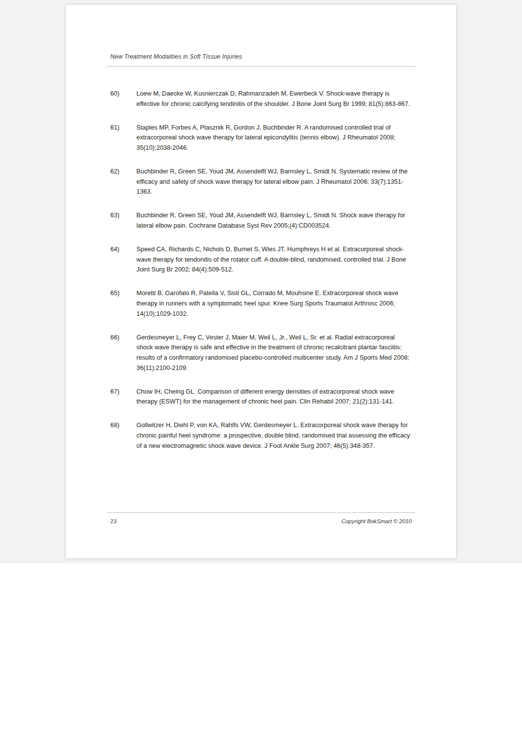New Treatment Modalities in Soft Tissue Injuries
60) Loew M, Daecke W, Kusnierczak D, Rahmanzadeh M, Ewerbeck V. Shock-wave therapy is effective for chronic calcifying tendinitis of the shoulder. J Bone Joint Surg Br 1999; 81(5):863-867.
61) Staples MP, Forbes A, Ptasznik R, Gordon J, Buchbinder R. A randomised controlled trial of extracorporeal shock wave therapy for lateral epicondylitis (tennis elbow). J Rheumatol 2008; 35(10):2038-2046.
62) Buchbinder R, Green SE, Youd JM, Assendelft WJ, Barnsley L, Smidt N. Systematic review of the efficacy and safety of shock wave therapy for lateral elbow pain. J Rheumatol 2006; 33(7):1351-1363.
63) Buchbinder R, Green SE, Youd JM, Assendelft WJ, Barnsley L, Smidt N. Shock wave therapy for lateral elbow pain. Cochrane Database Syst Rev 2005;(4):CD003524.
64) Speed CA, Richards C, Nichols D, Burnet S, Wies JT, Humphreys H et al. Extracorporeal shock-wave therapy for tendonitis of the rotator cuff. A double-blind, randomised, controlled trial. J Bone Joint Surg Br 2002; 84(4):509-512.
65) Moretti B, Garofalo R, Patella V, Sisti GL, Corrado M, Mouhsine E. Extracorporeal shock wave therapy in runners with a symptomatic heel spur. Knee Surg Sports Traumatol Arthrosc 2006; 14(10):1029-1032.
66) Gerdesmeyer L, Frey C, Vester J, Maier M, Weil L, Jr., Weil L, Sr. et al. Radial extracorporeal shock wave therapy is safe and effective in the treatment of chronic recalcitrant plantar fasciitis: results of a confirmatory randomised placebo-controlled multicenter study. Am J Sports Med 2008; 36(11):2100-2109.
67) Chow IH, Cheing GL. Comparison of different energy densities of extracorporeal shock wave therapy (ESWT) for the management of chronic heel pain. Clin Rehabil 2007; 21(2):131-141.
68) Gollwitzer H, Diehl P, von KA, Rahlfs VW, Gerdesmeyer L. Extracorporeal shock wave therapy for chronic painful heel syndrome: a prospective, double blind, randomised trial assessing the efficacy of a new electromagnetic shock wave device. J Foot Ankle Surg 2007; 46(5):348-357.
23 Copyright BokSmart © 2010